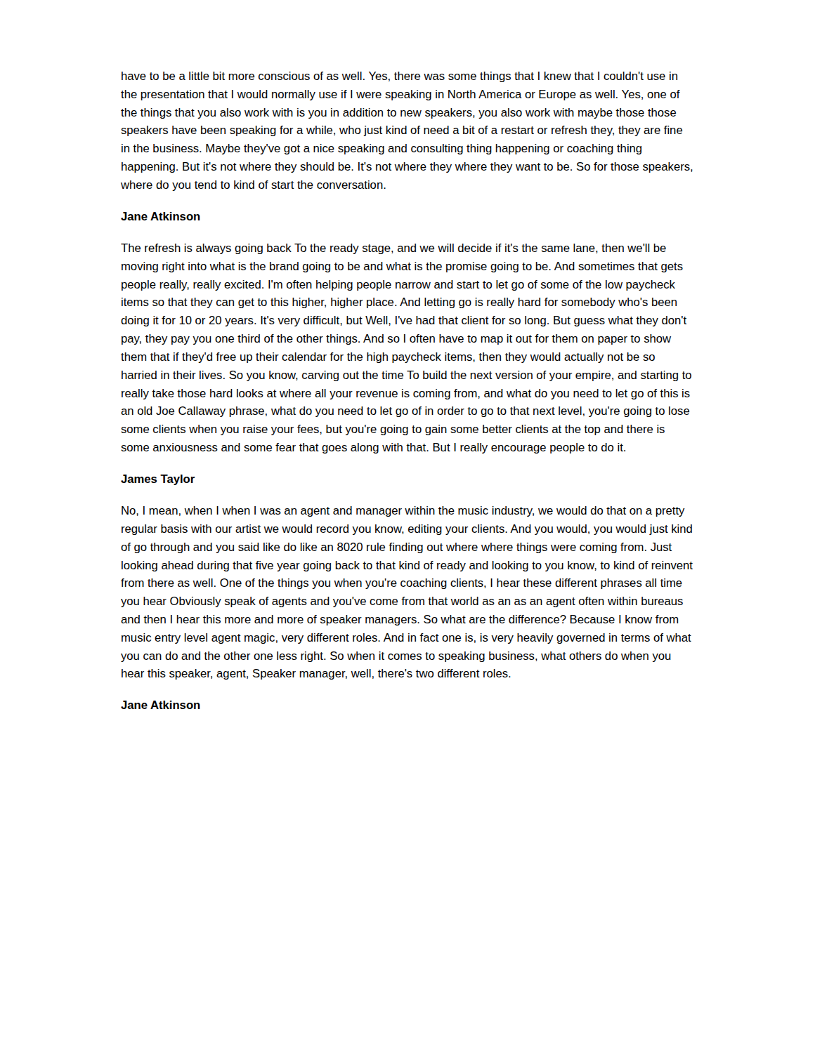have to be a little bit more conscious of as well. Yes, there was some things that I knew that I couldn't use in the presentation that I would normally use if I were speaking in North America or Europe as well. Yes, one of the things that you also work with is you in addition to new speakers, you also work with maybe those those speakers have been speaking for a while, who just kind of need a bit of a restart or refresh they, they are fine in the business. Maybe they've got a nice speaking and consulting thing happening or coaching thing happening. But it's not where they should be. It's not where they where they want to be. So for those speakers, where do you tend to kind of start the conversation.
Jane Atkinson
The refresh is always going back To the ready stage, and we will decide if it's the same lane, then we'll be moving right into what is the brand going to be and what is the promise going to be. And sometimes that gets people really, really excited. I'm often helping people narrow and start to let go of some of the low paycheck items so that they can get to this higher, higher place. And letting go is really hard for somebody who's been doing it for 10 or 20 years. It's very difficult, but Well, I've had that client for so long. But guess what they don't pay, they pay you one third of the other things. And so I often have to map it out for them on paper to show them that if they'd free up their calendar for the high paycheck items, then they would actually not be so harried in their lives. So you know, carving out the time To build the next version of your empire, and starting to really take those hard looks at where all your revenue is coming from, and what do you need to let go of this is an old Joe Callaway phrase, what do you need to let go of in order to go to that next level, you're going to lose some clients when you raise your fees, but you're going to gain some better clients at the top and there is some anxiousness and some fear that goes along with that. But I really encourage people to do it.
James Taylor
No, I mean, when I when I was an agent and manager within the music industry, we would do that on a pretty regular basis with our artist we would record you know, editing your clients. And you would, you would just kind of go through and you said like do like an 8020 rule finding out where where things were coming from. Just looking ahead during that five year going back to that kind of ready and looking to you know, to kind of reinvent from there as well. One of the things you when you're coaching clients, I hear these different phrases all time you hear Obviously speak of agents and you've come from that world as an as an agent often within bureaus and then I hear this more and more of speaker managers. So what are the difference? Because I know from music entry level agent magic, very different roles. And in fact one is, is very heavily governed in terms of what you can do and the other one less right. So when it comes to speaking business, what others do when you hear this speaker, agent, Speaker manager, well, there's two different roles.
Jane Atkinson